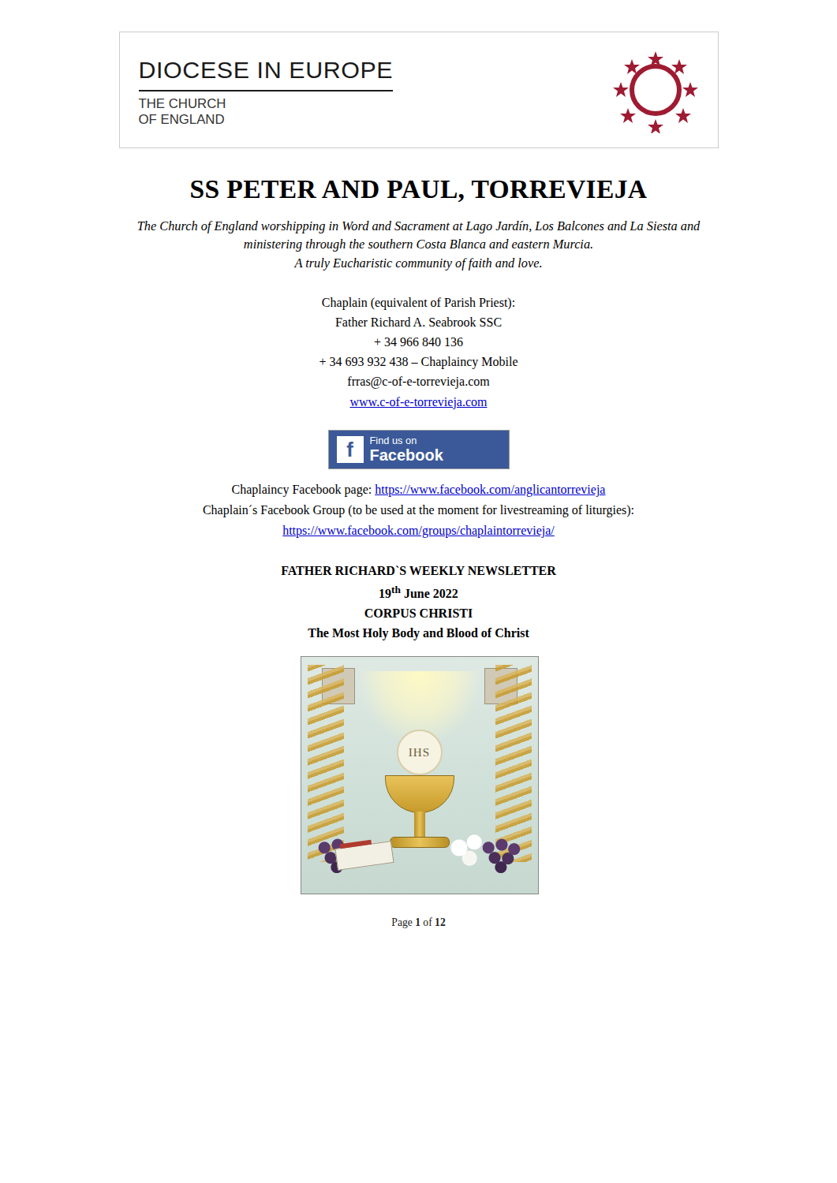DIOCESE IN EUROPE
THE CHURCH
OF ENGLAND
SS PETER AND PAUL, TORREVIEJA
The Church of England worshipping in Word and Sacrament at Lago Jardín, Los Balcones and La Siesta and ministering through the southern Costa Blanca and eastern Murcia.
A truly Eucharistic community of faith and love.
Chaplain (equivalent of Parish Priest):
Father Richard A. Seabrook SSC
+ 34 966 840 136
+ 34 693 932 438 – Chaplaincy Mobile
frras@c-of-e-torrevieja.com
www.c-of-e-torrevieja.com
fFind us on Facebook
Chaplaincy Facebook page: https://www.facebook.com/anglicantorrevieja
Chaplain´s Facebook Group (to be used at the moment for livestreaming of liturgies):
https://www.facebook.com/groups/chaplaintorrevieja/
FATHER RICHARD`S WEEKLY NEWSLETTER
19th June 2022
CORPUS CHRISTI
The Most Holy Body and Blood of Christ
IHS
Page 1 of 12